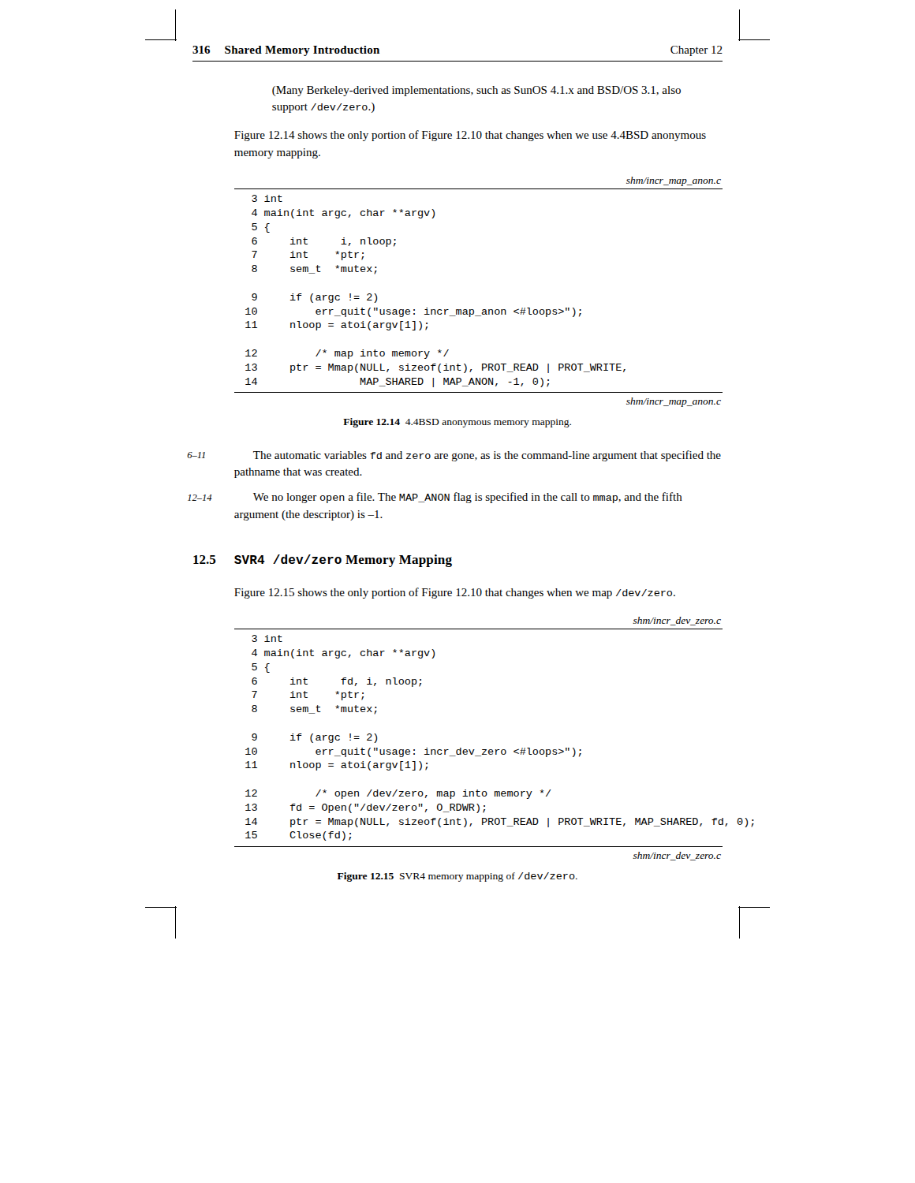316 Shared Memory Introduction
Chapter 12
(Many Berkeley-derived implementations, such as SunOS 4.1.x and BSD/OS 3.1, also support /dev/zero.)
Figure 12.14 shows the only portion of Figure 12.10 that changes when we use 4.4BSD anonymous memory mapping.
shm/incr_map_anon.c
3int
4main(int argc, char **argv)
5{
6    int     i, nloop;
7    int    *ptr;
8    sem_t  *mutex;

9    if (argc != 2)
10        err_quit("usage: incr_map_anon <#loops>");
11    nloop = atoi(argv[1]);

12        /* map into memory */
13    ptr = Mmap(NULL, sizeof(int), PROT_READ | PROT_WRITE,
14               MAP_SHARED | MAP_ANON, -1, 0);
shm/incr_map_anon.c
Figure 12.14 4.4BSD anonymous memory mapping.
6–11
The automatic variables fd and zero are gone, as is the command-line argument that specified the pathname that was created.
12–14
We no longer open a file. The MAP_ANON flag is specified in the call to mmap, and the fifth argument (the descriptor) is –1.
12.5
SVR4 /dev/zero Memory Mapping
Figure 12.15 shows the only portion of Figure 12.10 that changes when we map /dev/zero.
shm/incr_dev_zero.c
3int
4main(int argc, char **argv)
5{
6    int     fd, i, nloop;
7    int    *ptr;
8    sem_t  *mutex;

9    if (argc != 2)
10        err_quit("usage: incr_dev_zero <#loops>");
11    nloop = atoi(argv[1]);

12        /* open /dev/zero, map into memory */
13    fd = Open("/dev/zero", O_RDWR);
14    ptr = Mmap(NULL, sizeof(int), PROT_READ | PROT_WRITE, MAP_SHARED, fd, 0);
15    Close(fd);
shm/incr_dev_zero.c
Figure 12.15 SVR4 memory mapping of /dev/zero.